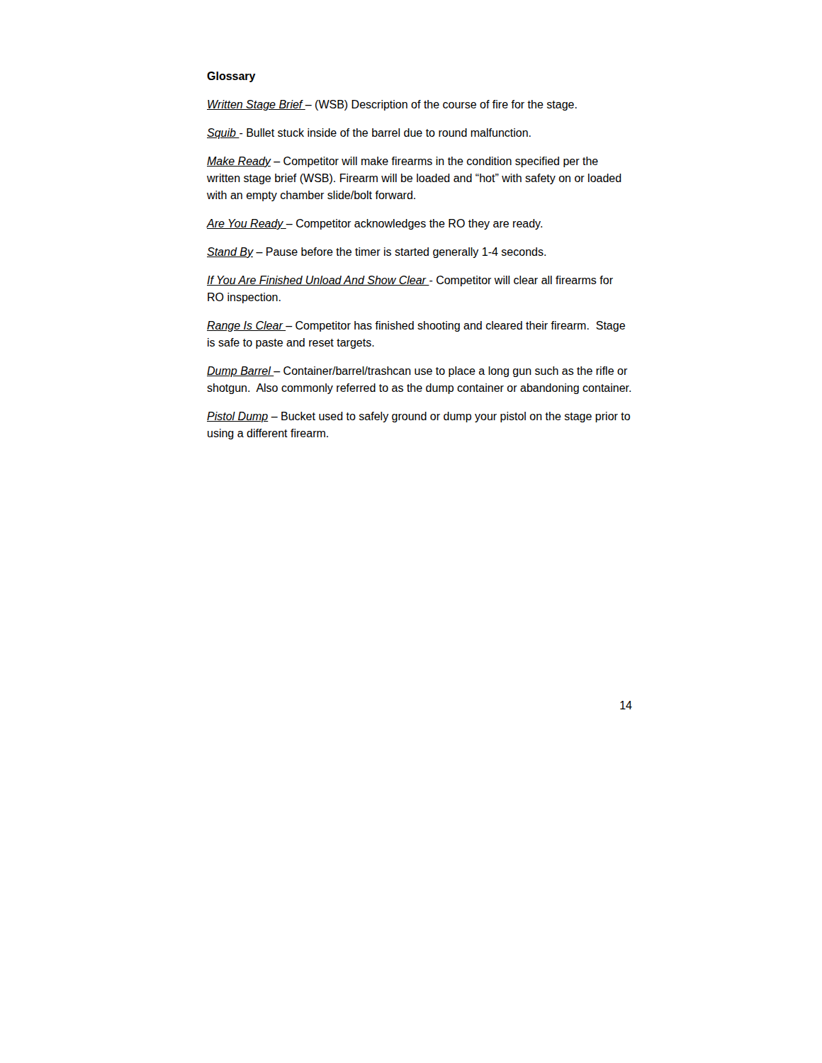Glossary
Written Stage Brief – (WSB) Description of the course of fire for the stage.
Squib - Bullet stuck inside of the barrel due to round malfunction.
Make Ready – Competitor will make firearms in the condition specified per the written stage brief (WSB). Firearm will be loaded and “hot” with safety on or loaded with an empty chamber slide/bolt forward.
Are You Ready – Competitor acknowledges the RO they are ready.
Stand By – Pause before the timer is started generally 1-4 seconds.
If You Are Finished Unload And Show Clear - Competitor will clear all firearms for RO inspection.
Range Is Clear – Competitor has finished shooting and cleared their firearm. Stage is safe to paste and reset targets.
Dump Barrel – Container/barrel/trashcan use to place a long gun such as the rifle or shotgun. Also commonly referred to as the dump container or abandoning container.
Pistol Dump – Bucket used to safely ground or dump your pistol on the stage prior to using a different firearm.
14